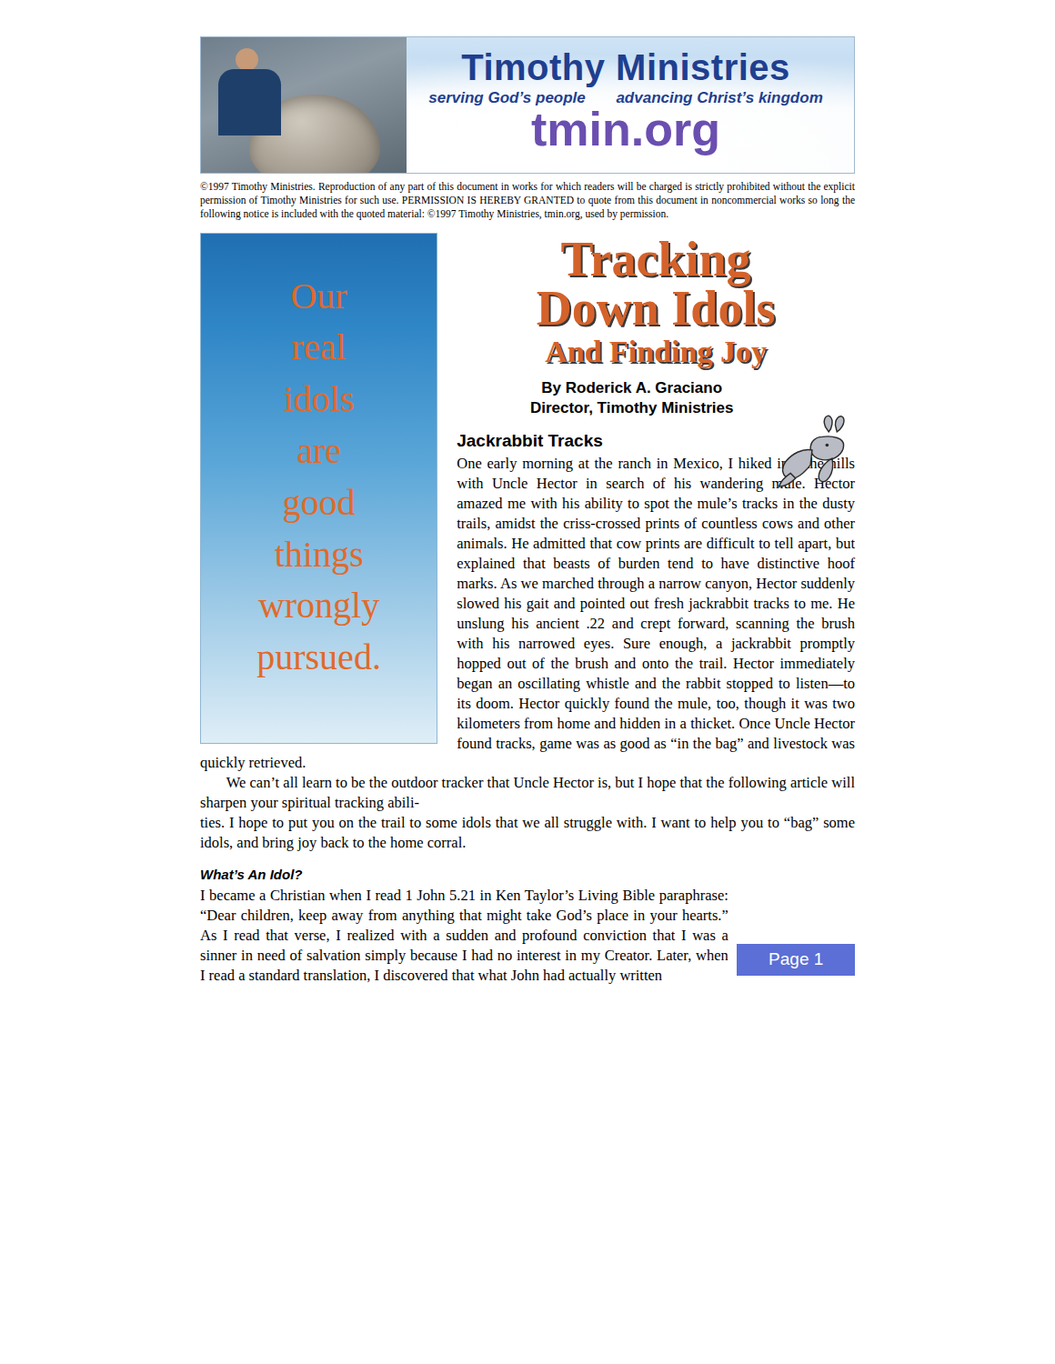Timothy Ministries
serving God’s people advancing Christ’s kingdom
tmin.org
©1997 Timothy Ministries. Reproduction of any part of this document in works for which readers will be charged is strictly prohibited without the explicit permission of Timothy Ministries for such use. PERMISSION IS HEREBY GRANTED to quote from this document in noncommercial works so long the following notice is included with the quoted material: ©1997 Timothy Ministries, tmin.org, used by permission.
Our
real
idols
are
good
things
wrongly
pursued.
Tracking
Down Idols
And Finding Joy
By Roderick A. Graciano
Director, Timothy Ministries
Jackrabbit Tracks
One early morning at the ranch in Mexico, I hiked into the hills with Uncle Hector in search of his wandering mule. Hector amazed me with his ability to spot the mule’s tracks in the dusty trails, amidst the criss-crossed prints of countless cows and other animals. He admitted that cow prints are difficult to tell apart, but explained that beasts of burden tend to have distinctive hoof marks. As we marched through a narrow canyon, Hector suddenly slowed his gait and pointed out fresh jackrabbit tracks to me. He unslung his ancient .22 and crept forward, scanning the brush with his narrowed eyes. Sure enough, a jackrabbit promptly hopped out of the brush and onto the trail. Hector immediately began an oscillating whistle and the rabbit stopped to listen—to its doom. Hector quickly found the mule, too, though it was two kilometers from home and hidden in a thicket. Once Uncle Hector found tracks, game was as good as “in the bag” and livestock was quickly retrieved.
We can’t all learn to be the outdoor tracker that Uncle Hector is, but I hope that the following article will sharpen your spiritual tracking abili-
ties. I hope to put you on the trail to some idols that we all struggle with. I want to help you to “bag” some idols, and bring joy back to the home corral.
What’s An Idol?
I became a Christian when I read 1 John 5.21 in Ken Taylor’s Living Bible paraphrase: “Dear children, keep away from anything that might take God’s place in your hearts.” As I read that verse, I realized with a sudden and profound conviction that I was a sinner in need of salvation simply because I had no interest in my Creator. Later, when I read a standard translation, I discovered that what John had actually written
Page 1